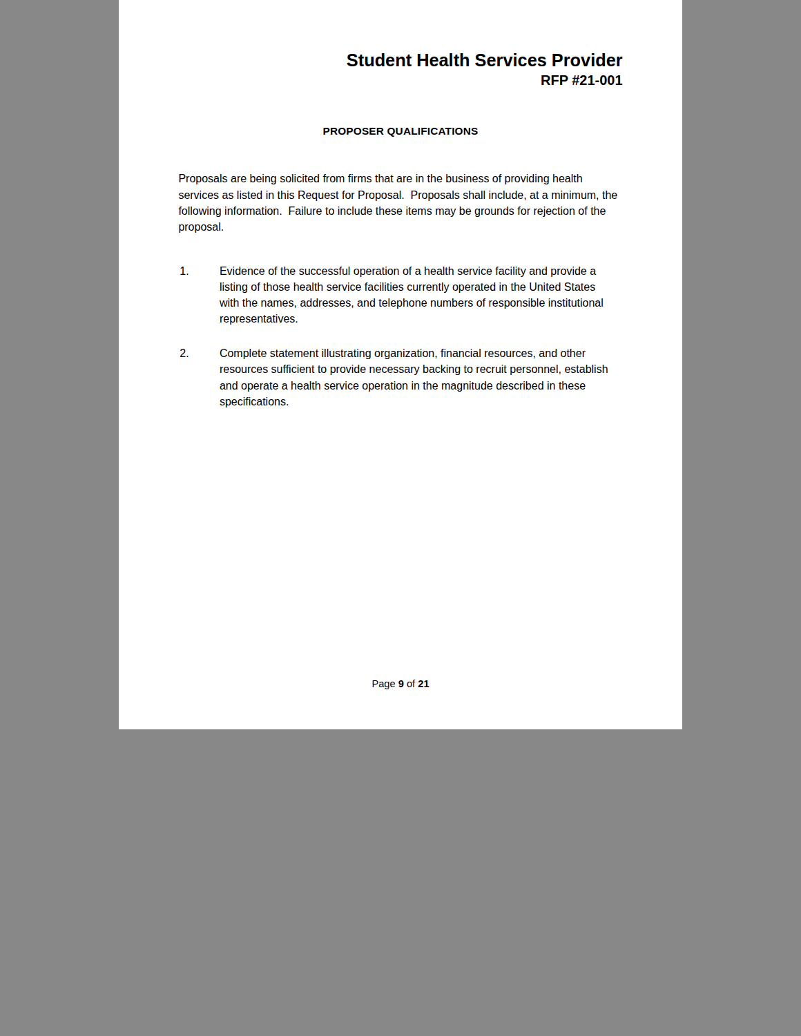Student Health Services Provider RFP #21-001
PROPOSER QUALIFICATIONS
Proposals are being solicited from firms that are in the business of providing health services as listed in this Request for Proposal. Proposals shall include, at a minimum, the following information. Failure to include these items may be grounds for rejection of the proposal.
1. Evidence of the successful operation of a health service facility and provide a listing of those health service facilities currently operated in the United States with the names, addresses, and telephone numbers of responsible institutional representatives.
2. Complete statement illustrating organization, financial resources, and other resources sufficient to provide necessary backing to recruit personnel, establish and operate a health service operation in the magnitude described in these specifications.
Page 9 of 21